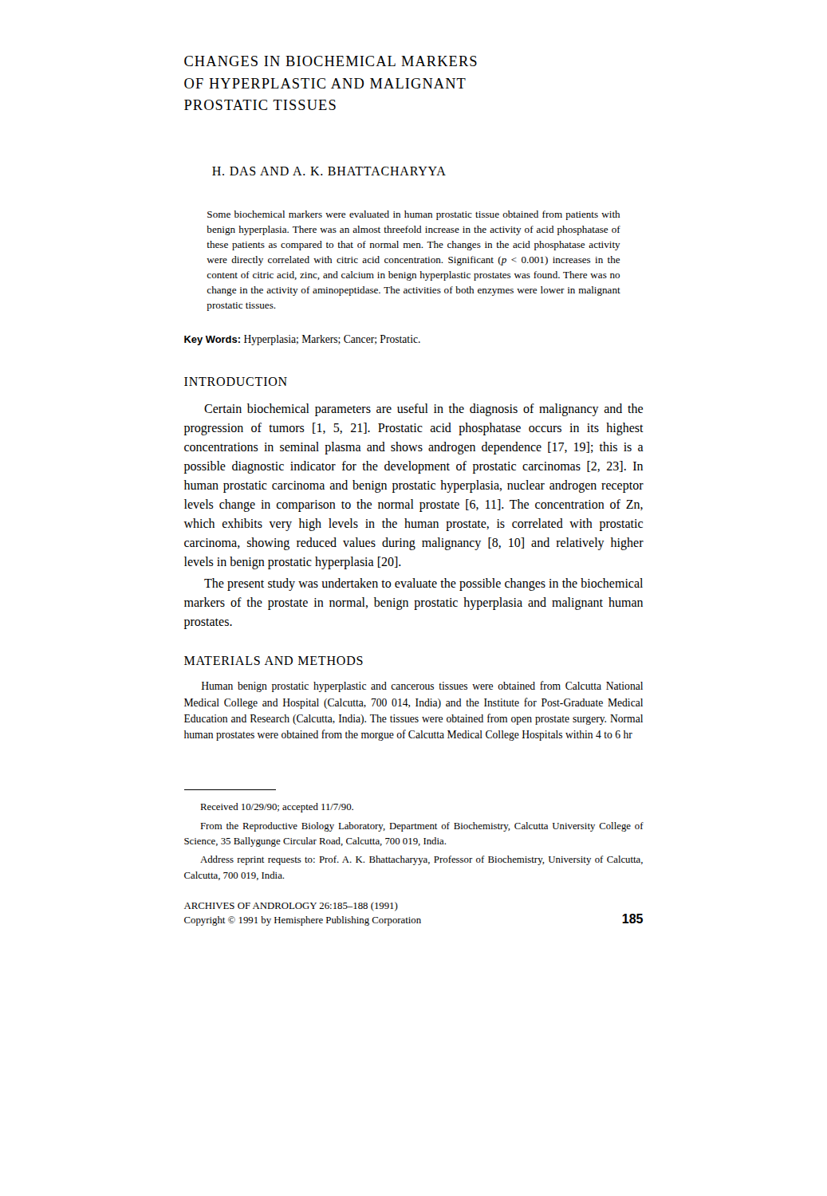Changes in Biochemical Markers
of Hyperplastic and Malignant
Prostatic Tissues
H. Das and A. K. Bhattacharyya
Some biochemical markers were evaluated in human prostatic tissue obtained from patients with benign hyperplasia. There was an almost threefold increase in the activity of acid phosphatase of these patients as compared to that of normal men. The changes in the acid phosphatase activity were directly correlated with citric acid concentration. Significant (p < 0.001) increases in the content of citric acid, zinc, and calcium in benign hyperplastic prostates was found. There was no change in the activity of aminopeptidase. The activities of both enzymes were lower in malignant prostatic tissues.
Key Words: Hyperplasia; Markers; Cancer; Prostatic.
Introduction
Certain biochemical parameters are useful in the diagnosis of malignancy and the progression of tumors [1, 5, 21]. Prostatic acid phosphatase occurs in its highest concentrations in seminal plasma and shows androgen dependence [17, 19]; this is a possible diagnostic indicator for the development of prostatic carcinomas [2, 23]. In human prostatic carcinoma and benign prostatic hyperplasia, nuclear androgen receptor levels change in comparison to the normal prostate [6, 11]. The concentration of Zn, which exhibits very high levels in the human prostate, is correlated with prostatic carcinoma, showing reduced values during malignancy [8, 10] and relatively higher levels in benign prostatic hyperplasia [20].
The present study was undertaken to evaluate the possible changes in the biochemical markers of the prostate in normal, benign prostatic hyperplasia and malignant human prostates.
Materials and Methods
Human benign prostatic hyperplastic and cancerous tissues were obtained from Calcutta National Medical College and Hospital (Calcutta, 700 014, India) and the Institute for Post-Graduate Medical Education and Research (Calcutta, India). The tissues were obtained from open prostate surgery. Normal human prostates were obtained from the morgue of Calcutta Medical College Hospitals within 4 to 6 hr
Received 10/29/90; accepted 11/7/90.
From the Reproductive Biology Laboratory, Department of Biochemistry, Calcutta University College of Science, 35 Ballygunge Circular Road, Calcutta, 700 019, India.
Address reprint requests to: Prof. A. K. Bhattacharyya, Professor of Biochemistry, University of Calcutta, Calcutta, 700 019, India.
ARCHIVES OF ANDROLOGY 26:185–188 (1991)
Copyright © 1991 by Hemisphere Publishing Corporation
185